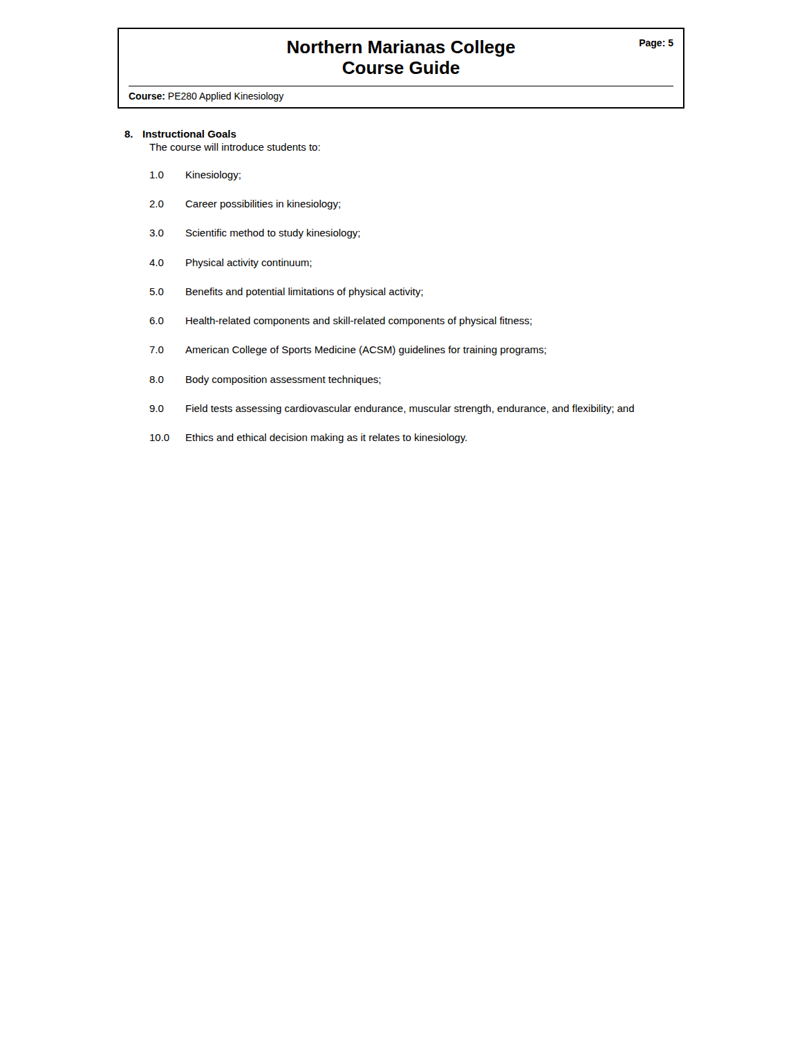Page: 5
Northern Marianas College
Course Guide
Course: PE280 Applied Kinesiology
8. Instructional Goals
The course will introduce students to:
1.0 Kinesiology;
2.0 Career possibilities in kinesiology;
3.0 Scientific method to study kinesiology;
4.0 Physical activity continuum;
5.0 Benefits and potential limitations of physical activity;
6.0 Health-related components and skill-related components of physical fitness;
7.0 American College of Sports Medicine (ACSM) guidelines for training programs;
8.0 Body composition assessment techniques;
9.0 Field tests assessing cardiovascular endurance, muscular strength, endurance, and flexibility; and
10.0 Ethics and ethical decision making as it relates to kinesiology.